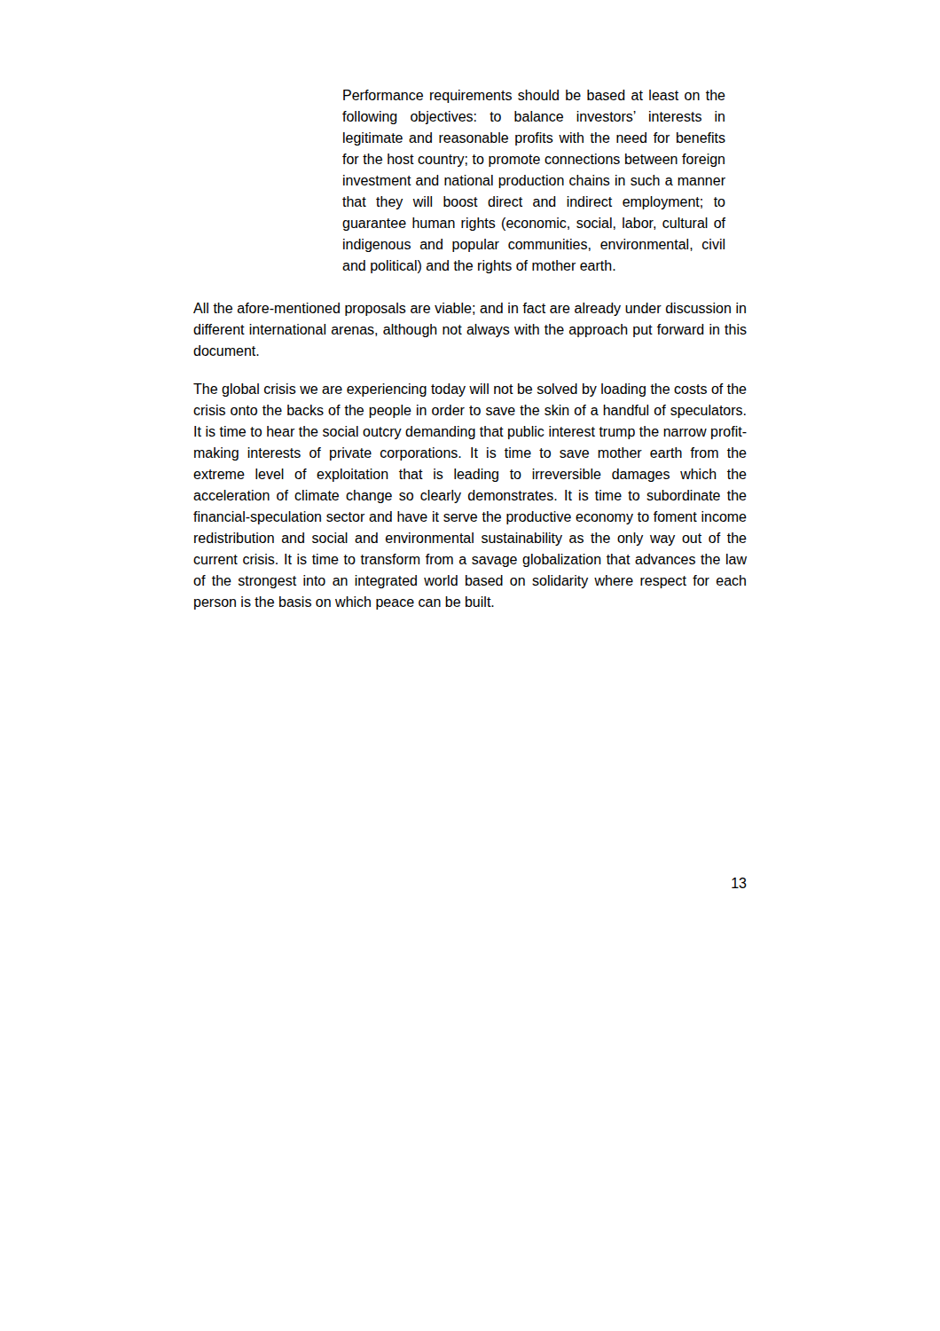Performance requirements should be based at least on the following objectives: to balance investors’ interests in legitimate and reasonable profits with the need for benefits for the host country; to promote connections between foreign investment and national production chains in such a manner that they will boost direct and indirect employment; to guarantee human rights (economic, social, labor, cultural of indigenous and popular communities, environmental, civil and political) and the rights of mother earth.
All the afore-mentioned proposals are viable; and in fact are already under discussion in different international arenas, although not always with the approach put forward in this document.
The global crisis we are experiencing today will not be solved by loading the costs of the crisis onto the backs of the people in order to save the skin of a handful of speculators. It is time to hear the social outcry demanding that public interest trump the narrow profit-making interests of private corporations. It is time to save mother earth from the extreme level of exploitation that is leading to irreversible damages which the acceleration of climate change so clearly demonstrates. It is time to subordinate the financial-speculation sector and have it serve the productive economy to foment income redistribution and social and environmental sustainability as the only way out of the current crisis. It is time to transform from a savage globalization that advances the law of the strongest into an integrated world based on solidarity where respect for each person is the basis on which peace can be built.
13